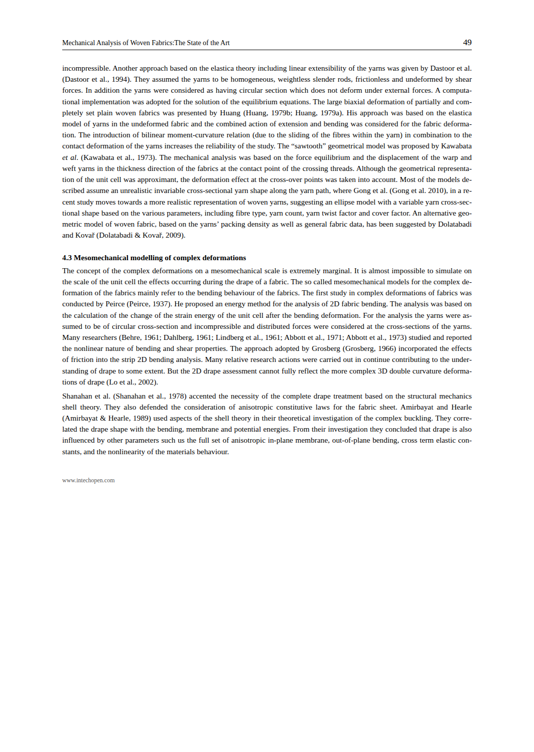Mechanical Analysis of Woven Fabrics:The State of the Art 49
incompressible. Another approach based on the elastica theory including linear extensibility of the yarns was given by Dastoor et al. (Dastoor et al., 1994). They assumed the yarns to be homogeneous, weightless slender rods, frictionless and undeformed by shear forces. In addition the yarns were considered as having circular section which does not deform under external forces. A computational implementation was adopted for the solution of the equilibrium equations. The large biaxial deformation of partially and completely set plain woven fabrics was presented by Huang (Huang, 1979b; Huang, 1979a). His approach was based on the elastica model of yarns in the undeformed fabric and the combined action of extension and bending was considered for the fabric deformation. The introduction of bilinear moment-curvature relation (due to the sliding of the fibres within the yarn) in combination to the contact deformation of the yarns increases the reliability of the study. The “sawtooth” geometrical model was proposed by Kawabata et al. (Kawabata et al., 1973). The mechanical analysis was based on the force equilibrium and the displacement of the warp and weft yarns in the thickness direction of the fabrics at the contact point of the crossing threads. Although the geometrical representation of the unit cell was approximant, the deformation effect at the cross-over points was taken into account. Most of the models described assume an unrealistic invariable cross-sectional yarn shape along the yarn path, where Gong et al. (Gong et al. 2010), in a recent study moves towards a more realistic representation of woven yarns, suggesting an ellipse model with a variable yarn cross-sectional shape based on the various parameters, including fibre type, yarn count, yarn twist factor and cover factor. An alternative geometric model of woven fabric, based on the yarns’ packing density as well as general fabric data, has been suggested by Dolatabadi and Kovař (Dolatabadi & Kovař, 2009).
4.3 Mesomechanical modelling of complex deformations
The concept of the complex deformations on a mesomechanical scale is extremely marginal. It is almost impossible to simulate on the scale of the unit cell the effects occurring during the drape of a fabric. The so called mesomechanical models for the complex deformation of the fabrics mainly refer to the bending behaviour of the fabrics. The first study in complex deformations of fabrics was conducted by Peirce (Peirce, 1937). He proposed an energy method for the analysis of 2D fabric bending. The analysis was based on the calculation of the change of the strain energy of the unit cell after the bending deformation. For the analysis the yarns were assumed to be of circular cross-section and incompressible and distributed forces were considered at the cross-sections of the yarns. Many researchers (Behre, 1961; Dahlberg, 1961; Lindberg et al., 1961; Abbott et al., 1971; Abbott et al., 1973) studied and reported the nonlinear nature of bending and shear properties. The approach adopted by Grosberg (Grosberg, 1966) incorporated the effects of friction into the strip 2D bending analysis. Many relative research actions were carried out in continue contributing to the understanding of drape to some extent. But the 2D drape assessment cannot fully reflect the more complex 3D double curvature deformations of drape (Lo et al., 2002).
Shanahan et al. (Shanahan et al., 1978) accented the necessity of the complete drape treatment based on the structural mechanics shell theory. They also defended the consideration of anisotropic constitutive laws for the fabric sheet. Amirbayat and Hearle (Amirbayat & Hearle, 1989) used aspects of the shell theory in their theoretical investigation of the complex buckling. They correlated the drape shape with the bending, membrane and potential energies. From their investigation they concluded that drape is also influenced by other parameters such us the full set of anisotropic in-plane membrane, out-of-plane bending, cross term elastic constants, and the nonlinearity of the materials behaviour.
www.intechopen.com